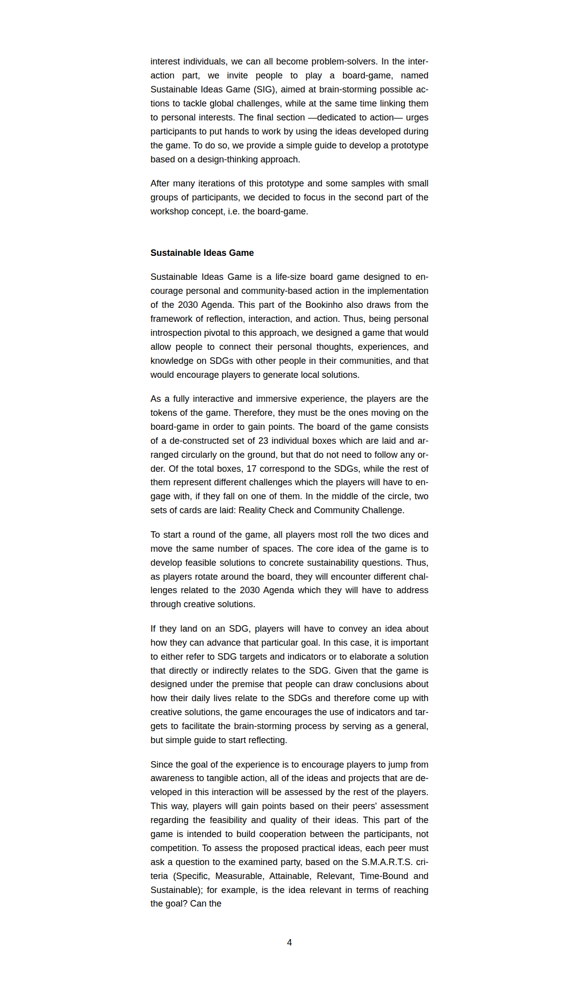interest individuals, we can all become problem-solvers. In the interaction part, we invite people to play a board-game, named Sustainable Ideas Game (SIG), aimed at brain-storming possible actions to tackle global challenges, while at the same time linking them to personal interests. The final section —dedicated to action— urges participants to put hands to work by using the ideas developed during the game. To do so, we provide a simple guide to develop a prototype based on a design-thinking approach.
After many iterations of this prototype and some samples with small groups of participants, we decided to focus in the second part of the workshop concept, i.e. the board-game.
Sustainable Ideas Game
Sustainable Ideas Game is a life-size board game designed to encourage personal and community-based action in the implementation of the 2030 Agenda. This part of the Bookinho also draws from the framework of reflection, interaction, and action. Thus, being personal introspection pivotal to this approach, we designed a game that would allow people to connect their personal thoughts, experiences, and knowledge on SDGs with other people in their communities, and that would encourage players to generate local solutions.
As a fully interactive and immersive experience, the players are the tokens of the game. Therefore, they must be the ones moving on the board-game in order to gain points. The board of the game consists of a de-constructed set of 23 individual boxes which are laid and arranged circularly on the ground, but that do not need to follow any order. Of the total boxes, 17 correspond to the SDGs, while the rest of them represent different challenges which the players will have to engage with, if they fall on one of them. In the middle of the circle, two sets of cards are laid: Reality Check and Community Challenge.
To start a round of the game, all players most roll the two dices and move the same number of spaces. The core idea of the game is to develop feasible solutions to concrete sustainability questions. Thus, as players rotate around the board, they will encounter different challenges related to the 2030 Agenda which they will have to address through creative solutions.
If they land on an SDG, players will have to convey an idea about how they can advance that particular goal. In this case, it is important to either refer to SDG targets and indicators or to elaborate a solution that directly or indirectly relates to the SDG. Given that the game is designed under the premise that people can draw conclusions about how their daily lives relate to the SDGs and therefore come up with creative solutions, the game encourages the use of indicators and targets to facilitate the brain-storming process by serving as a general, but simple guide to start reflecting.
Since the goal of the experience is to encourage players to jump from awareness to tangible action, all of the ideas and projects that are developed in this interaction will be assessed by the rest of the players. This way, players will gain points based on their peers' assessment regarding the feasibility and quality of their ideas. This part of the game is intended to build cooperation between the participants, not competition. To assess the proposed practical ideas, each peer must ask a question to the examined party, based on the S.M.A.R.T.S. criteria (Specific, Measurable, Attainable, Relevant, Time-Bound and Sustainable); for example, is the idea relevant in terms of reaching the goal? Can the
4